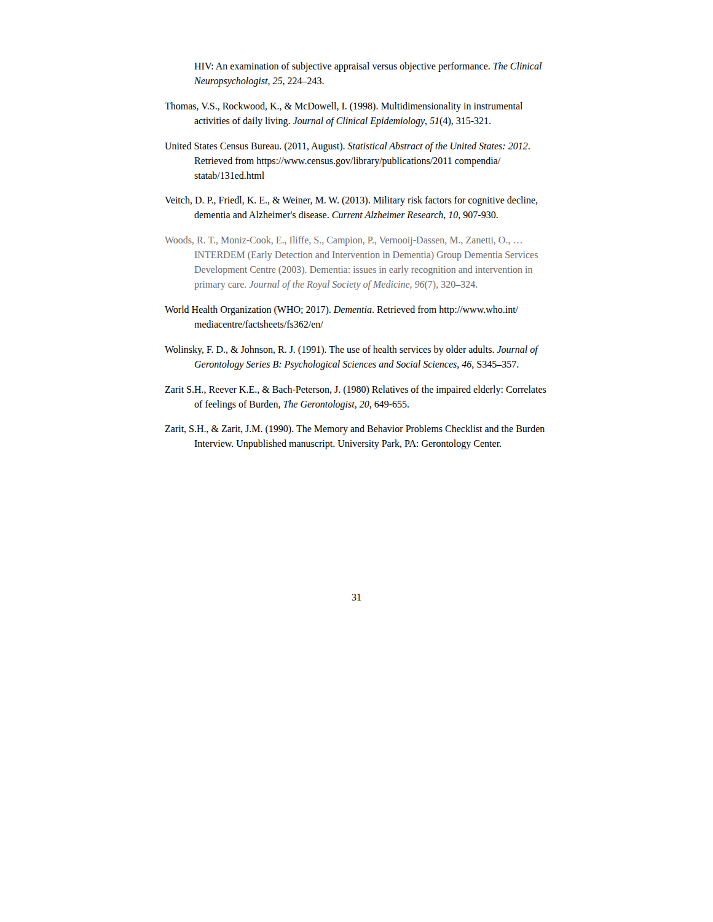HIV: An examination of subjective appraisal versus objective performance. The Clinical Neuropsychologist, 25, 224–243.
Thomas, V.S., Rockwood, K., & McDowell, I. (1998). Multidimensionality in instrumental activities of daily living. Journal of Clinical Epidemiology, 51(4), 315-321.
United States Census Bureau. (2011, August). Statistical Abstract of the United States: 2012. Retrieved from https://www.census.gov/library/publications/2011 compendia/ statab/131ed.html
Veitch, D. P., Friedl, K. E., & Weiner, M. W. (2013). Military risk factors for cognitive decline, dementia and Alzheimer's disease. Current Alzheimer Research, 10, 907-930.
Woods, R. T., Moniz-Cook, E., Iliffe, S., Campion, P., Vernooij-Dassen, M., Zanetti, O., … INTERDEM (Early Detection and Intervention in Dementia) Group Dementia Services Development Centre (2003). Dementia: issues in early recognition and intervention in primary care. Journal of the Royal Society of Medicine, 96(7), 320–324.
World Health Organization (WHO; 2017). Dementia. Retrieved from http://www.who.int/ mediacentre/factsheets/fs362/en/
Wolinsky, F. D., & Johnson, R. J. (1991). The use of health services by older adults. Journal of Gerontology Series B: Psychological Sciences and Social Sciences, 46, S345–357.
Zarit S.H., Reever K.E., & Bach-Peterson, J. (1980) Relatives of the impaired elderly: Correlates of feelings of Burden, The Gerontologist, 20, 649-655.
Zarit, S.H., & Zarit, J.M. (1990). The Memory and Behavior Problems Checklist and the Burden Interview. Unpublished manuscript. University Park, PA: Gerontology Center.
31